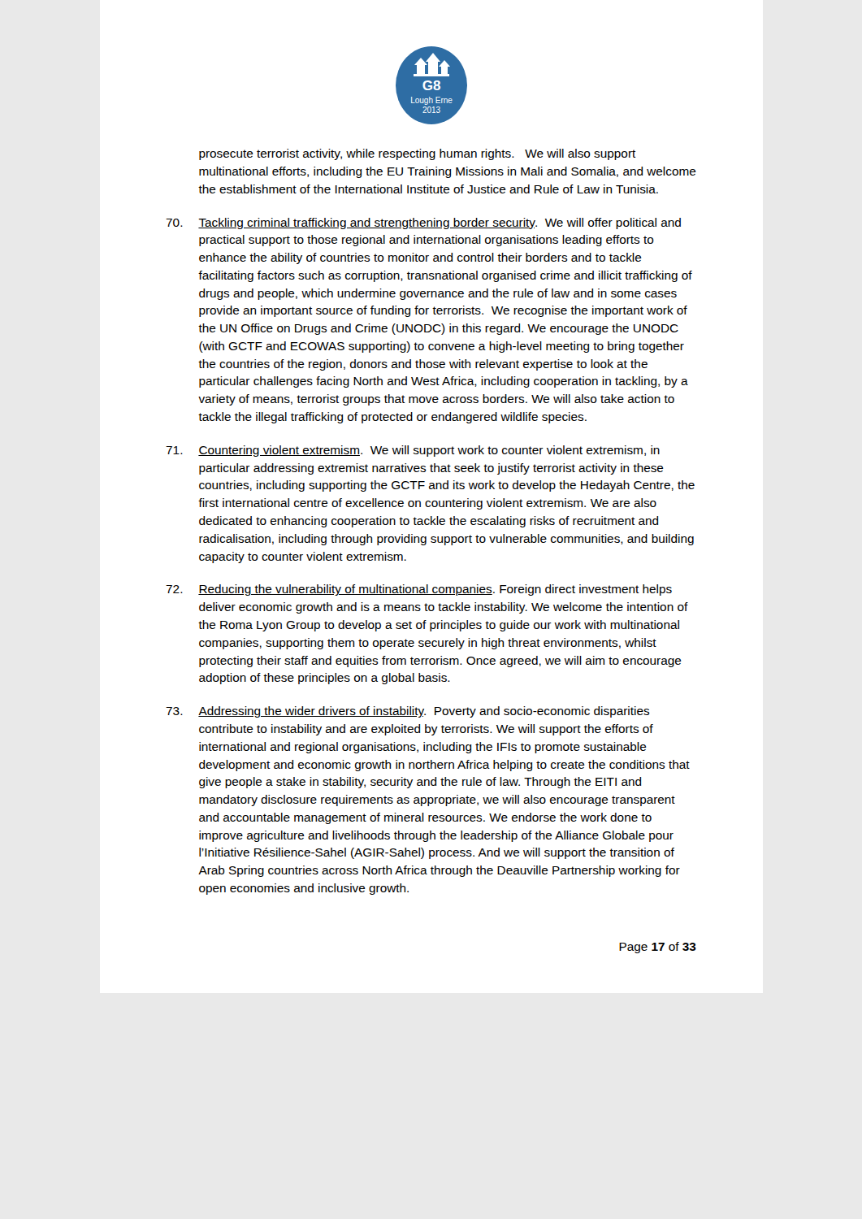G8 Lough Erne 2013 G8 Lough Erne 2013
prosecute terrorist activity, while respecting human rights. We will also support multinational efforts, including the EU Training Missions in Mali and Somalia, and welcome the establishment of the International Institute of Justice and Rule of Law in Tunisia.
70. Tackling criminal trafficking and strengthening border security. We will offer political and practical support to those regional and international organisations leading efforts to enhance the ability of countries to monitor and control their borders and to tackle facilitating factors such as corruption, transnational organised crime and illicit trafficking of drugs and people, which undermine governance and the rule of law and in some cases provide an important source of funding for terrorists. We recognise the important work of the UN Office on Drugs and Crime (UNODC) in this regard. We encourage the UNODC (with GCTF and ECOWAS supporting) to convene a high-level meeting to bring together the countries of the region, donors and those with relevant expertise to look at the particular challenges facing North and West Africa, including cooperation in tackling, by a variety of means, terrorist groups that move across borders. We will also take action to tackle the illegal trafficking of protected or endangered wildlife species.
71. Countering violent extremism. We will support work to counter violent extremism, in particular addressing extremist narratives that seek to justify terrorist activity in these countries, including supporting the GCTF and its work to develop the Hedayah Centre, the first international centre of excellence on countering violent extremism. We are also dedicated to enhancing cooperation to tackle the escalating risks of recruitment and radicalisation, including through providing support to vulnerable communities, and building capacity to counter violent extremism.
72. Reducing the vulnerability of multinational companies. Foreign direct investment helps deliver economic growth and is a means to tackle instability. We welcome the intention of the Roma Lyon Group to develop a set of principles to guide our work with multinational companies, supporting them to operate securely in high threat environments, whilst protecting their staff and equities from terrorism. Once agreed, we will aim to encourage adoption of these principles on a global basis.
73. Addressing the wider drivers of instability. Poverty and socio-economic disparities contribute to instability and are exploited by terrorists. We will support the efforts of international and regional organisations, including the IFIs to promote sustainable development and economic growth in northern Africa helping to create the conditions that give people a stake in stability, security and the rule of law. Through the EITI and mandatory disclosure requirements as appropriate, we will also encourage transparent and accountable management of mineral resources. We endorse the work done to improve agriculture and livelihoods through the leadership of the Alliance Globale pour l’Initiative Résilience-Sahel (AGIR-Sahel) process. And we will support the transition of Arab Spring countries across North Africa through the Deauville Partnership working for open economies and inclusive growth.
Page 17 of 33